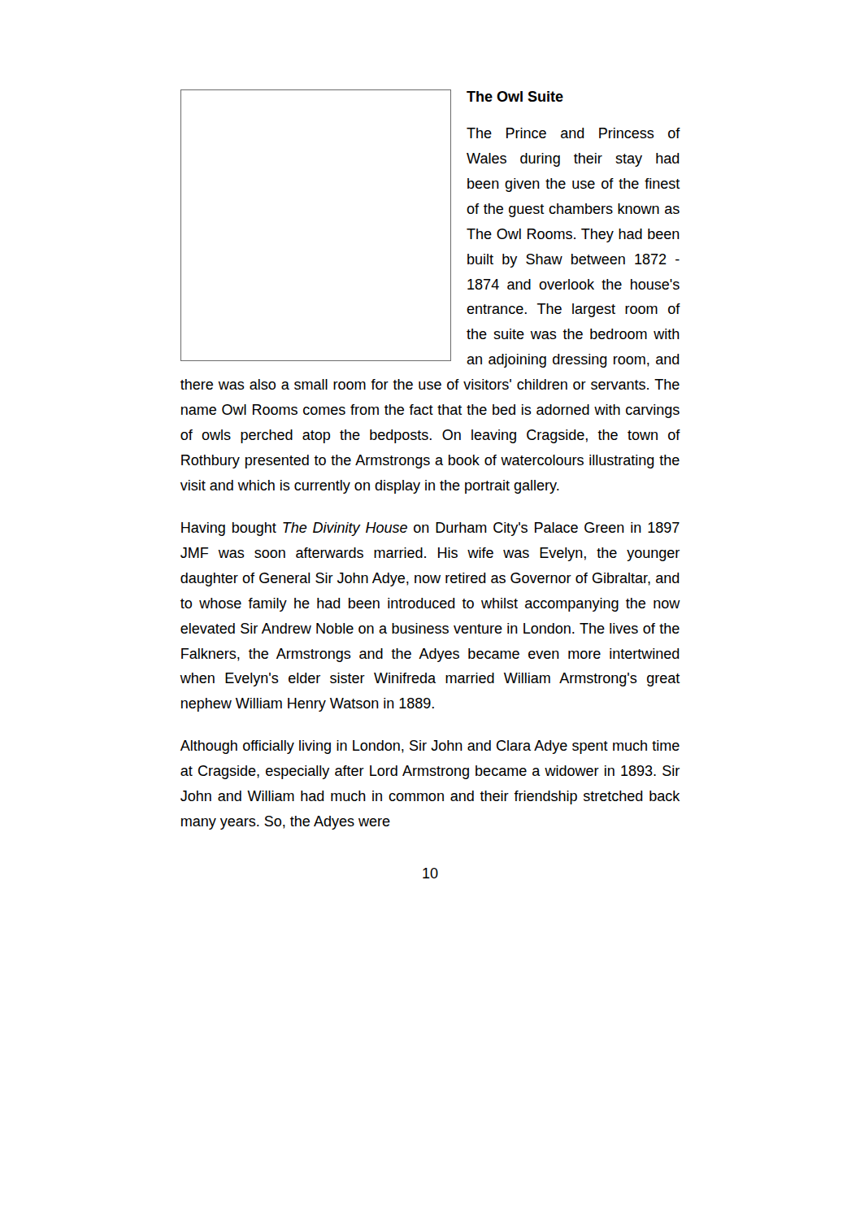The Owl Suite
The Prince and Princess of Wales during their stay had been given the use of the finest of the guest chambers known as The Owl Rooms. They had been built by Shaw between 1872 - 1874 and overlook the house's entrance. The largest room of the suite was the bedroom with an adjoining dressing room, and there was also a small room for the use of visitors' children or servants. The name Owl Rooms comes from the fact that the bed is adorned with carvings of owls perched atop the bedposts. On leaving Cragside, the town of Rothbury presented to the Armstrongs a book of watercolours illustrating the visit and which is currently on display in the portrait gallery.
Having bought The Divinity House on Durham City's Palace Green in 1897 JMF was soon afterwards married. His wife was Evelyn, the younger daughter of General Sir John Adye, now retired as Governor of Gibraltar, and to whose family he had been introduced to whilst accompanying the now elevated Sir Andrew Noble on a business venture in London. The lives of the Falkners, the Armstrongs and the Adyes became even more intertwined when Evelyn's elder sister Winifreda married William Armstrong's great nephew William Henry Watson in 1889.
Although officially living in London, Sir John and Clara Adye spent much time at Cragside, especially after Lord Armstrong became a widower in 1893. Sir John and William had much in common and their friendship stretched back many years. So, the Adyes were
10